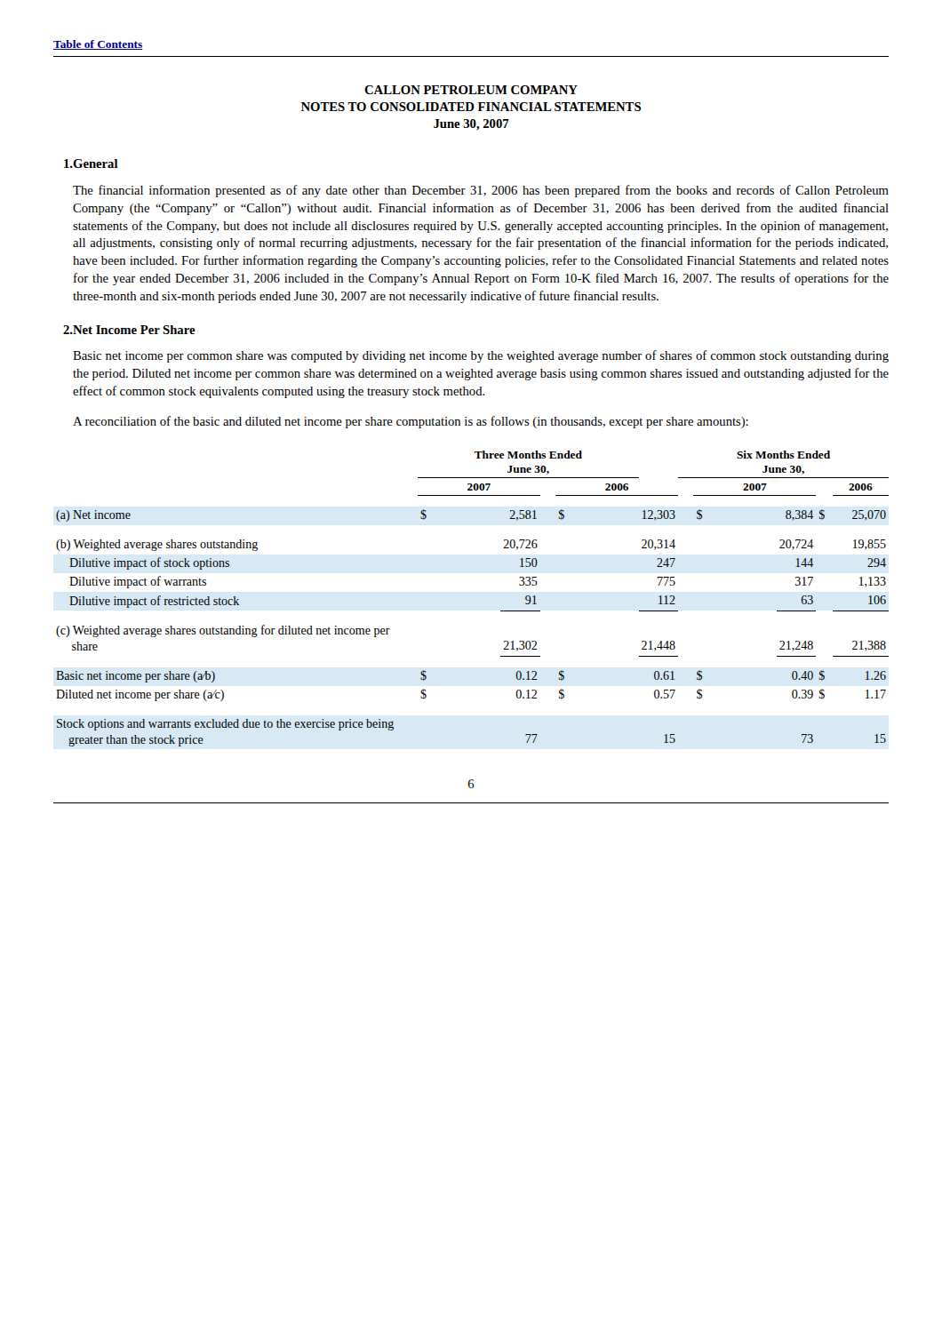Table of Contents
CALLON PETROLEUM COMPANY
NOTES TO CONSOLIDATED FINANCIAL STATEMENTS
June 30, 2007
1. General
The financial information presented as of any date other than December 31, 2006 has been prepared from the books and records of Callon Petroleum Company (the “Company” or “Callon”) without audit. Financial information as of December 31, 2006 has been derived from the audited financial statements of the Company, but does not include all disclosures required by U.S. generally accepted accounting principles. In the opinion of management, all adjustments, consisting only of normal recurring adjustments, necessary for the fair presentation of the financial information for the periods indicated, have been included. For further information regarding the Company’s accounting policies, refer to the Consolidated Financial Statements and related notes for the year ended December 31, 2006 included in the Company’s Annual Report on Form 10-K filed March 16, 2007. The results of operations for the three-month and six-month periods ended June 30, 2007 are not necessarily indicative of future financial results.
2. Net Income Per Share
Basic net income per common share was computed by dividing net income by the weighted average number of shares of common stock outstanding during the period. Diluted net income per common share was determined on a weighted average basis using common shares issued and outstanding adjusted for the effect of common stock equivalents computed using the treasury stock method.
A reconciliation of the basic and diluted net income per share computation is as follows (in thousands, except per share amounts):
| | | Three Months Ended June 30, | | Six Months Ended June 30, |
| | | 2007 | | 2006 | | 2007 | | 2006 |
| (a) Net income | | $ | 2,581 | | $ | 12,303 | | $ | 8,384 | $ | 25,070 |
| (b) Weighted average shares outstanding | | | 20,726 | | | 20,314 | | | 20,724 | | 19,855 |
| Dilutive impact of stock options | | | 150 | | | 247 | | | 144 | | 294 |
| Dilutive impact of warrants | | | 335 | | | 775 | | | 317 | | 1,133 |
| Dilutive impact of restricted stock | | | 91 | | | 112 | | | 63 | | 106 |
| (c) Weighted average shares outstanding for diluted net income per share | | | 21,302 | | | 21,448 | | | 21,248 | | 21,388 |
| Basic net income per share (a⁄b) | | $ | 0.12 | | $ | 0.61 | | $ | 0.40 | $ | 1.26 |
| Diluted net income per share (a⁄c) | | $ | 0.12 | | $ | 0.57 | | $ | 0.39 | $ | 1.17 |
| Stock options and warrants excluded due to the exercise price being greater than the stock price | | | 77 | | | 15 | | | 73 | | 15 |
6